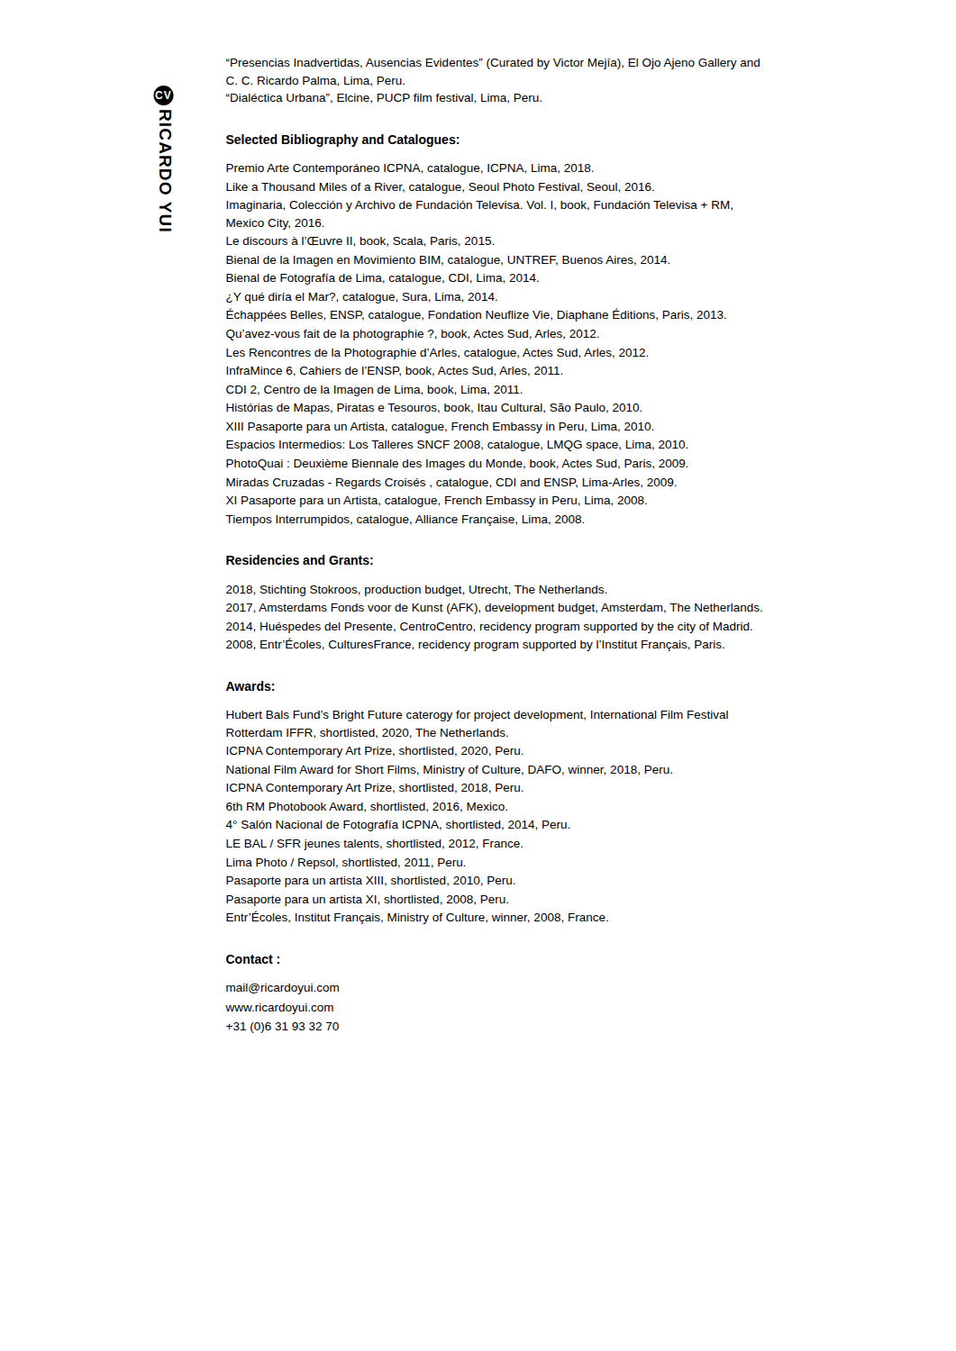CVRICARDO YUI
“Presencias Inadvertidas, Ausencias Evidentes” (Curated by Victor Mejía), El Ojo Ajeno Gallery and C. C. Ricardo Palma, Lima, Peru.
“Dialéctica Urbana”, Elcine, PUCP film festival, Lima, Peru.
Selected Bibliography and Catalogues:
Premio Arte Contemporáneo ICPNA, catalogue, ICPNA, Lima, 2018.
Like a Thousand Miles of a River, catalogue, Seoul Photo Festival, Seoul, 2016.
Imaginaria, Colección y Archivo de Fundación Televisa. Vol. I, book, Fundación Televisa + RM, Mexico City, 2016.
Le discours à l’Œuvre II, book, Scala, Paris, 2015.
Bienal de la Imagen en Movimiento BIM, catalogue, UNTREF, Buenos Aires, 2014.
Bienal de Fotografía de Lima, catalogue, CDI, Lima, 2014.
¿Y qué diría el Mar?, catalogue, Sura, Lima, 2014.
Échappées Belles, ENSP, catalogue, Fondation Neuflize Vie, Diaphane Éditions, Paris, 2013.
Qu’avez-vous fait de la photographie ?, book, Actes Sud, Arles, 2012.
Les Rencontres de la Photographie d’Arles, catalogue, Actes Sud, Arles, 2012.
InfraMince 6, Cahiers de l’ENSP, book, Actes Sud, Arles, 2011.
CDI 2, Centro de la Imagen de Lima, book, Lima, 2011.
Histórias de Mapas, Piratas e Tesouros, book, Itau Cultural, São Paulo, 2010.
XIII Pasaporte para un Artista, catalogue, French Embassy in Peru, Lima, 2010.
Espacios Intermedios: Los Talleres SNCF 2008, catalogue, LMQG space, Lima, 2010.
PhotoQuai : Deuxième Biennale des Images du Monde, book, Actes Sud, Paris, 2009.
Miradas Cruzadas - Regards Croisés , catalogue, CDI and ENSP, Lima-Arles, 2009.
XI Pasaporte para un Artista, catalogue, French Embassy in Peru, Lima, 2008.
Tiempos Interrumpidos, catalogue, Alliance Française, Lima, 2008.
Residencies and Grants:
2018, Stichting Stokroos, production budget, Utrecht, The Netherlands.
2017, Amsterdams Fonds voor de Kunst (AFK), development budget, Amsterdam, The Netherlands.
2014, Huéspedes del Presente, CentroCentro, recidency program supported by the city of Madrid.
2008, Entr’Écoles, CulturesFrance, recidency program supported by l’Institut Français, Paris.
Awards:
Hubert Bals Fund’s Bright Future caterogy for project development, International Film Festival Rotterdam IFFR, shortlisted, 2020, The Netherlands.
ICPNA Contemporary Art Prize, shortlisted, 2020, Peru.
National Film Award for Short Films, Ministry of Culture, DAFO, winner, 2018, Peru.
ICPNA Contemporary Art Prize, shortlisted, 2018, Peru.
6th RM Photobook Award, shortlisted, 2016, Mexico.
4° Salón Nacional de Fotografía ICPNA, shortlisted, 2014, Peru.
LE BAL / SFR jeunes talents, shortlisted, 2012, France.
Lima Photo / Repsol, shortlisted, 2011, Peru.
Pasaporte para un artista XIII, shortlisted, 2010, Peru.
Pasaporte para un artista XI, shortlisted, 2008, Peru.
Entr’Écoles, Institut Français, Ministry of Culture, winner, 2008, France.
Contact :
mail@ricardoyui.com
www.ricardoyui.com
+31 (0)6 31 93 32 70